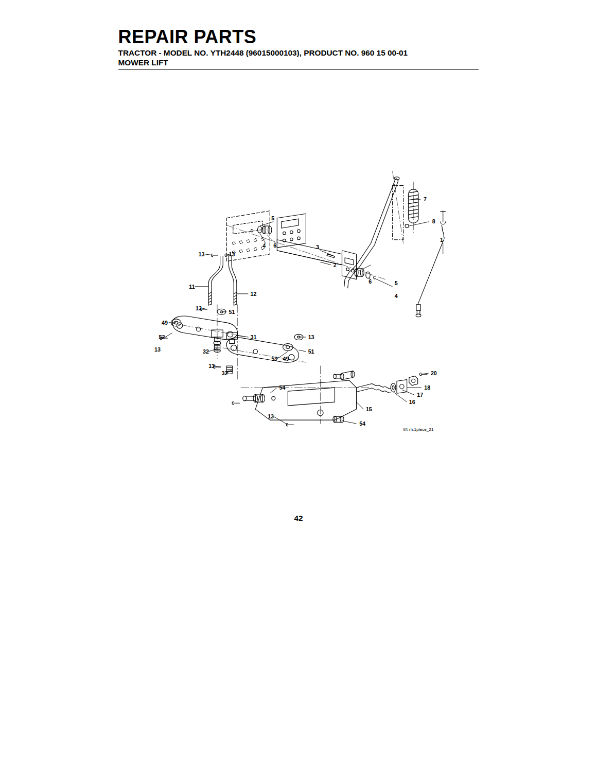REPAIR PARTS
TRACTOR - MODEL NO. YTH2448 (96015000103), PRODUCT NO. 960 15 00-01
MOWER LIFT
7 8 1 3 2 5 4 6 6 5 4 13 13 11 12 13 51 49 52 13 31 32 13 51 53 49 32 13 54 13 15 54 18 17 16 20 lift-rh.1piece_21
42